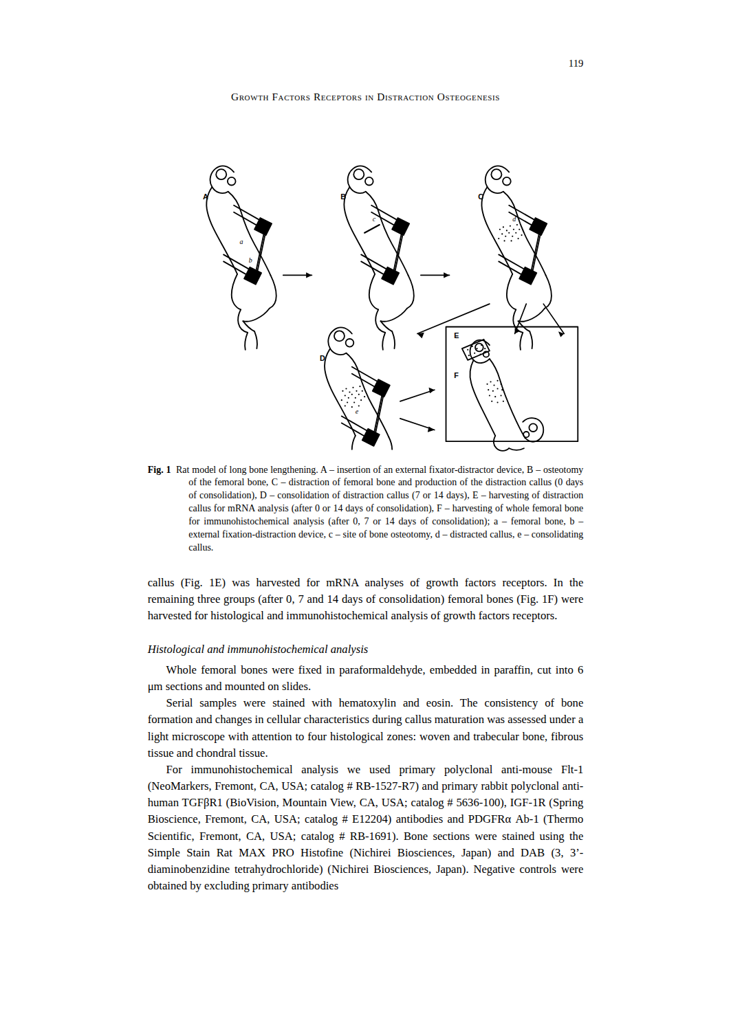119
Growth Factors Receptors in Distraction Osteogenesis
A a b B c C d D e E F
Fig. 1 Rat model of long bone lengthening. A – insertion of an external fixator-distractor device, B – osteotomy of the femoral bone, C – distraction of femoral bone and production of the distraction callus (0 days of consolidation), D – consolidation of distraction callus (7 or 14 days), E – harvesting of distraction callus for mRNA analysis (after 0 or 14 days of consolidation), F – harvesting of whole femoral bone for immunohistochemical analysis (after 0, 7 or 14 days of consolidation); a – femoral bone, b – external fixation-distraction device, c – site of bone osteotomy, d – distracted callus, e – consolidating callus.
callus (Fig. 1E) was harvested for mRNA analyses of growth factors receptors. In the remaining three groups (after 0, 7 and 14 days of consolidation) femoral bones (Fig. 1F) were harvested for histological and immunohistochemical analysis of growth factors receptors.
Histological and immunohistochemical analysis
Whole femoral bones were fixed in paraformaldehyde, embedded in paraffin, cut into 6 μm sections and mounted on slides.
Serial samples were stained with hematoxylin and eosin. The consistency of bone formation and changes in cellular characteristics during callus maturation was assessed under a light microscope with attention to four histological zones: woven and trabecular bone, fibrous tissue and chondral tissue.
For immunohistochemical analysis we used primary polyclonal anti-mouse Flt-1 (NeoMarkers, Fremont, CA, USA; catalog # RB-1527-R7) and primary rabbit polyclonal anti-human TGFβR1 (BioVision, Mountain View, CA, USA; catalog # 5636-100), IGF-1R (Spring Bioscience, Fremont, CA, USA; catalog # E12204) antibodies and PDGFRα Ab-1 (Thermo Scientific, Fremont, CA, USA; catalog # RB-1691). Bone sections were stained using the Simple Stain Rat MAX PRO Histofine (Nichirei Biosciences, Japan) and DAB (3, 3’-diaminobenzidine tetrahydrochloride) (Nichirei Biosciences, Japan). Negative controls were obtained by excluding primary antibodies